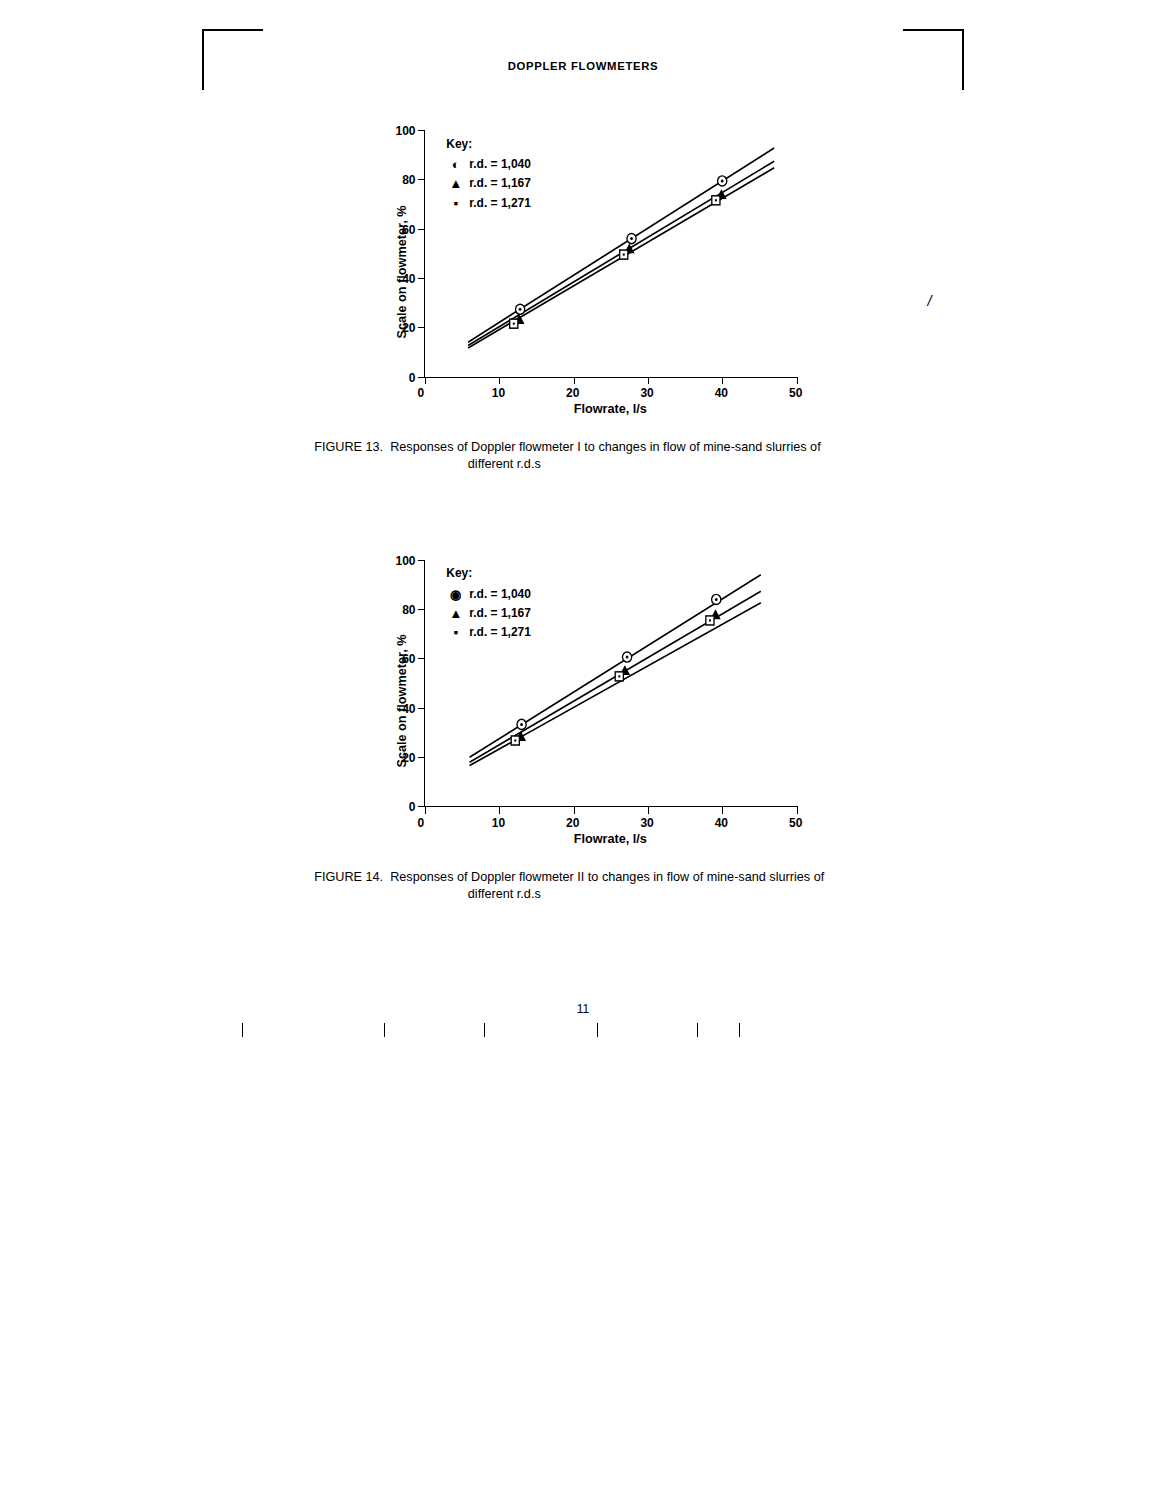DOPPLER FLOWMETERS
/
Scale on flowmeter, %
100
80
60
40
20
0
0
10
20
30
40
50
Key:
| ◐ | r.d. = 1,040 |
| ▲ | r.d. = 1,167 |
| ▪ | r.d. = 1,271 |
Flowrate, l/s
FIGURE 13. Responses of Doppler flowmeter I to changes in flow of mine-sand slurries of different r.d.s
Scale on flowmeter, %
100
80
60
40
20
0
0
10
20
30
40
50
Key:
| ◉ | r.d. = 1,040 |
| ▲ | r.d. = 1,167 |
| ▪ | r.d. = 1,271 |
Flowrate, l/s
FIGURE 14. Responses of Doppler flowmeter II to changes in flow of mine-sand slurries of different r.d.s
11